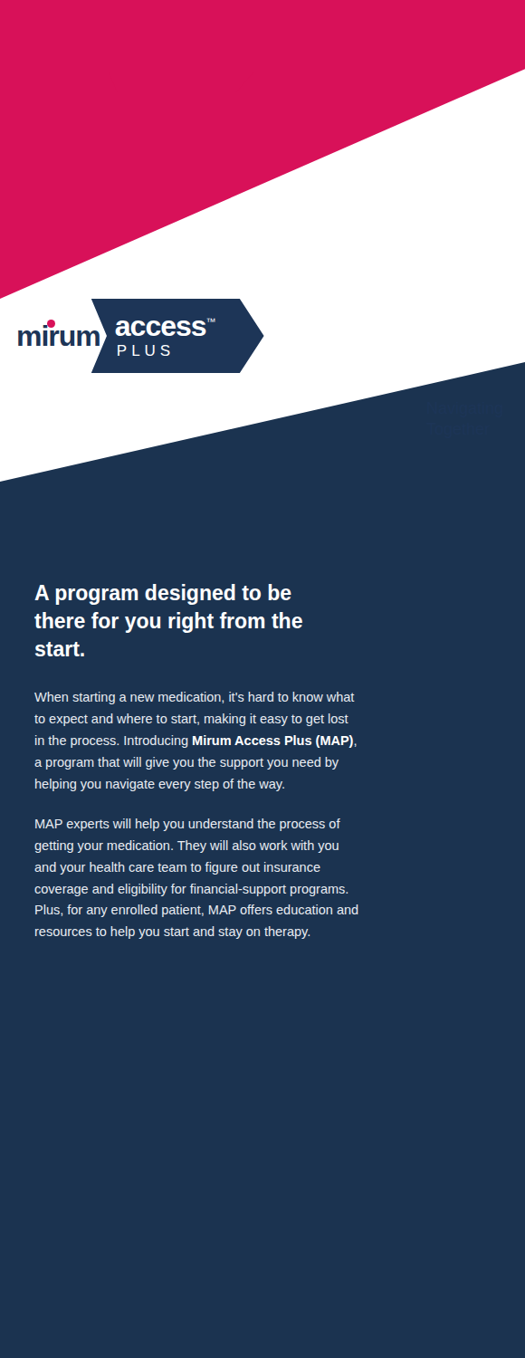mirum
access™ PLUS
Navigating
Together
A program designed to be there for you right from the start.
When starting a new medication, it's hard to know what to expect and where to start, making it easy to get lost in the process. Introducing Mirum Access Plus (MAP), a program that will give you the support you need by helping you navigate every step of the way.
MAP experts will help you understand the process of getting your medication. They will also work with you and your health care team to figure out insurance coverage and eligibility for financial-support programs. Plus, for any enrolled patient, MAP offers education and resources to help you start and stay on therapy.